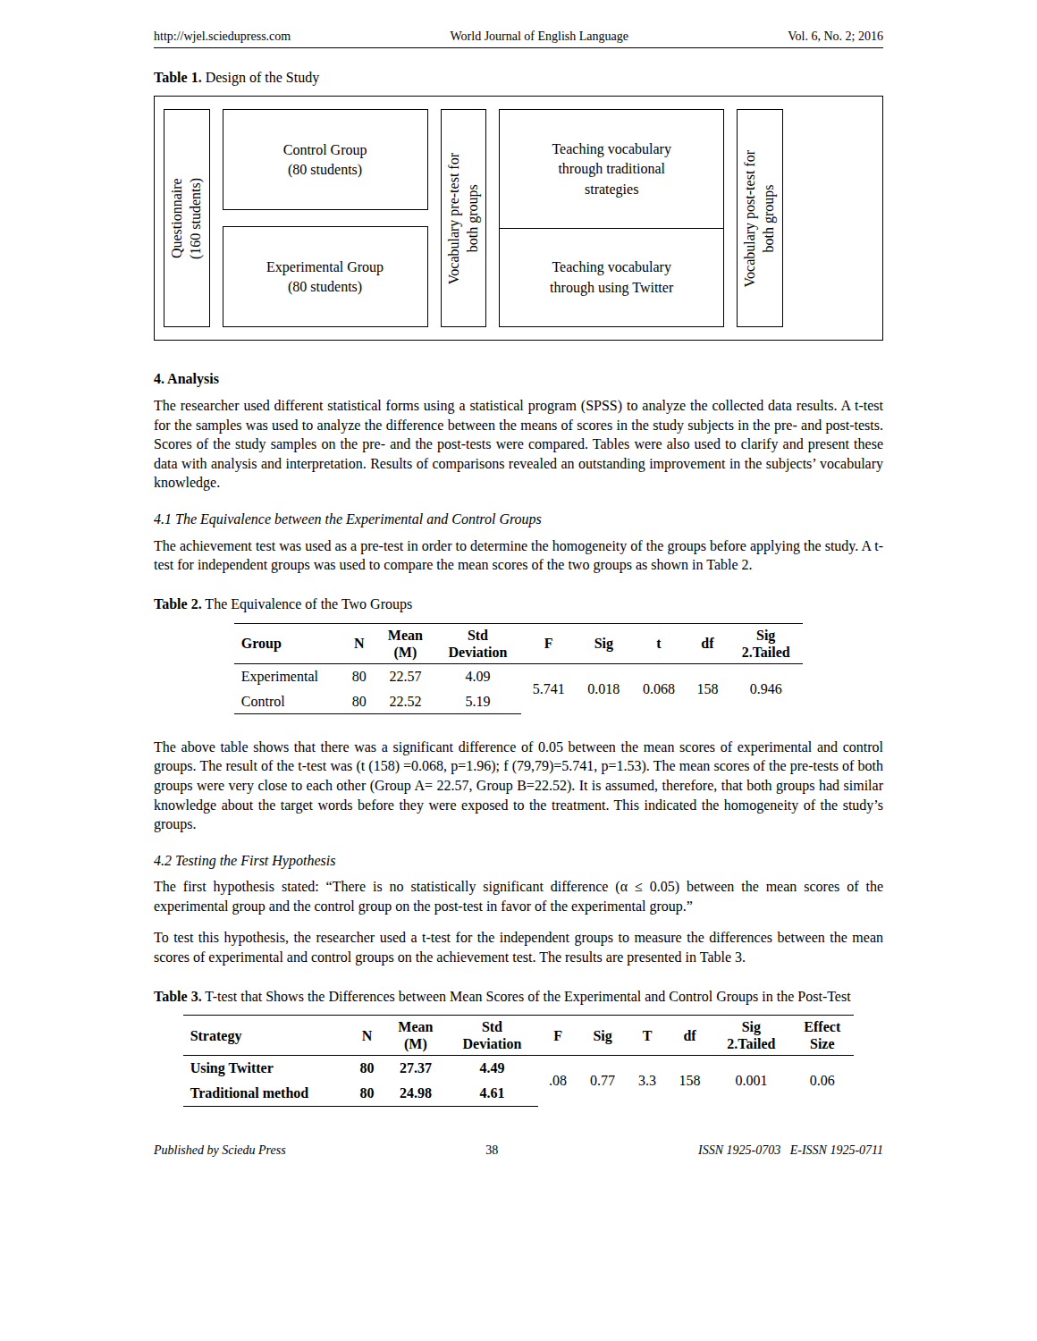http://wjel.sciedupress.com World Journal of English Language Vol. 6, No. 2; 2016
Table 1. Design of the Study
Questionnaire
(160 students)
Control Group
(80 students)
Experimental Group
(80 students)
Vocabulary pre-test for
both groups
Teaching vocabulary
through traditional
strategies
Teaching vocabulary
through using Twitter
Vocabulary post-test for
both groups
4. Analysis
The researcher used different statistical forms using a statistical program (SPSS) to analyze the collected data results. A t-test for the samples was used to analyze the difference between the means of scores in the study subjects in the pre- and post-tests. Scores of the study samples on the pre- and the post-tests were compared. Tables were also used to clarify and present these data with analysis and interpretation. Results of comparisons revealed an outstanding improvement in the subjects’ vocabulary knowledge.
4.1 The Equivalence between the Experimental and Control Groups
The achievement test was used as a pre-test in order to determine the homogeneity of the groups before applying the study. A t-test for independent groups was used to compare the mean scores of the two groups as shown in Table 2.
Table 2. The Equivalence of the Two Groups
| Group | N | Mean (M) | Std Deviation | F | Sig | t | df | Sig 2.Tailed |
| --- | --- | --- | --- | --- | --- | --- | --- | --- |
| Experimental | 80 | 22.57 | 4.09 | 5.741 | 0.018 | 0.068 | 158 | 0.946 |
| Control | 80 | 22.52 | 5.19 |
The above table shows that there was a significant difference of 0.05 between the mean scores of experimental and control groups. The result of the t-test was (t (158) =0.068, p=1.96); f (79,79)=5.741, p=1.53). The mean scores of the pre-tests of both groups were very close to each other (Group A= 22.57, Group B=22.52). It is assumed, therefore, that both groups had similar knowledge about the target words before they were exposed to the treatment. This indicated the homogeneity of the study’s groups.
4.2 Testing the First Hypothesis
The first hypothesis stated: “There is no statistically significant difference (α ≤ 0.05) between the mean scores of the experimental group and the control group on the post-test in favor of the experimental group.”
To test this hypothesis, the researcher used a t-test for the independent groups to measure the differences between the mean scores of experimental and control groups on the achievement test. The results are presented in Table 3.
Table 3. T-test that Shows the Differences between Mean Scores of the Experimental and Control Groups in the Post-Test
| Strategy | N | Mean (M) | Std Deviation | F | Sig | T | df | Sig 2.Tailed | Effect Size |
| --- | --- | --- | --- | --- | --- | --- | --- | --- | --- |
| Using Twitter | 80 | 27.37 | 4.49 | .08 | 0.77 | 3.3 | 158 | 0.001 | 0.06 |
| Traditional method | 80 | 24.98 | 4.61 |
Published by Sciedu Press 38 ISSN 1925-0703 E-ISSN 1925-0711